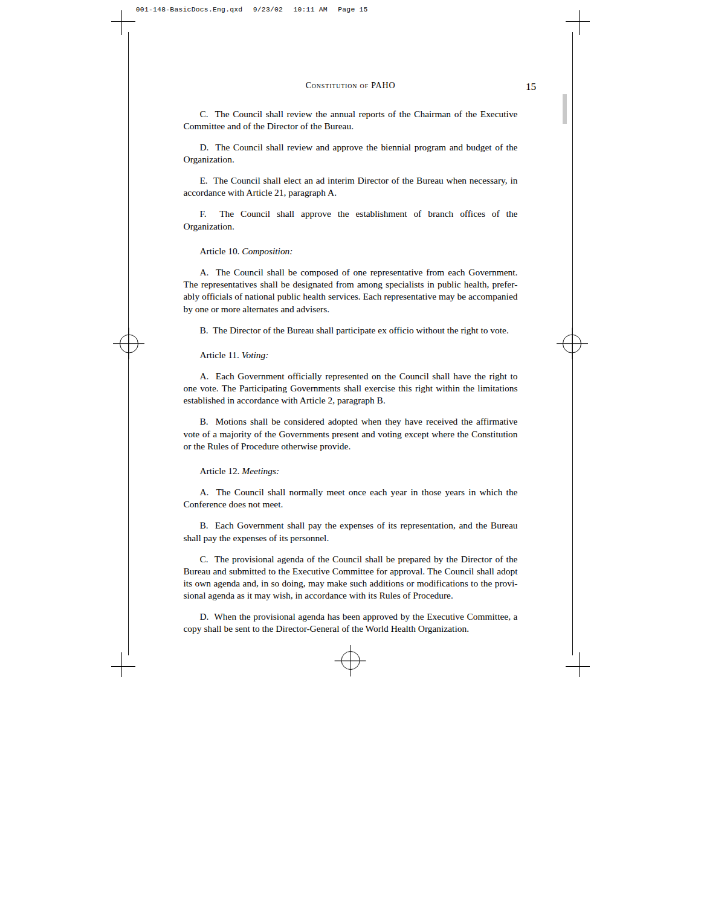001-148-BasicDocs.Eng.qxd 9/23/02 10:11 AM Page 15
Constitution of PAHO 15
C. The Council shall review the annual reports of the Chairman of the Executive Committee and of the Director of the Bureau.
D. The Council shall review and approve the biennial program and budget of the Organization.
E. The Council shall elect an ad interim Director of the Bureau when necessary, in accordance with Article 21, paragraph A.
F. The Council shall approve the establishment of branch offices of the Organization.
Article 10. Composition:
A. The Council shall be composed of one representative from each Government. The representatives shall be designated from among specialists in public health, preferably officials of national public health services. Each representative may be accompanied by one or more alternates and advisers.
B. The Director of the Bureau shall participate ex officio without the right to vote.
Article 11. Voting:
A. Each Government officially represented on the Council shall have the right to one vote. The Participating Governments shall exercise this right within the limitations established in accordance with Article 2, paragraph B.
B. Motions shall be considered adopted when they have received the affirmative vote of a majority of the Governments present and voting except where the Constitution or the Rules of Procedure otherwise provide.
Article 12. Meetings:
A. The Council shall normally meet once each year in those years in which the Conference does not meet.
B. Each Government shall pay the expenses of its representation, and the Bureau shall pay the expenses of its personnel.
C. The provisional agenda of the Council shall be prepared by the Director of the Bureau and submitted to the Executive Committee for approval. The Council shall adopt its own agenda and, in so doing, may make such additions or modifications to the provisional agenda as it may wish, in accordance with its Rules of Procedure.
D. When the provisional agenda has been approved by the Executive Committee, a copy shall be sent to the Director-General of the World Health Organization.